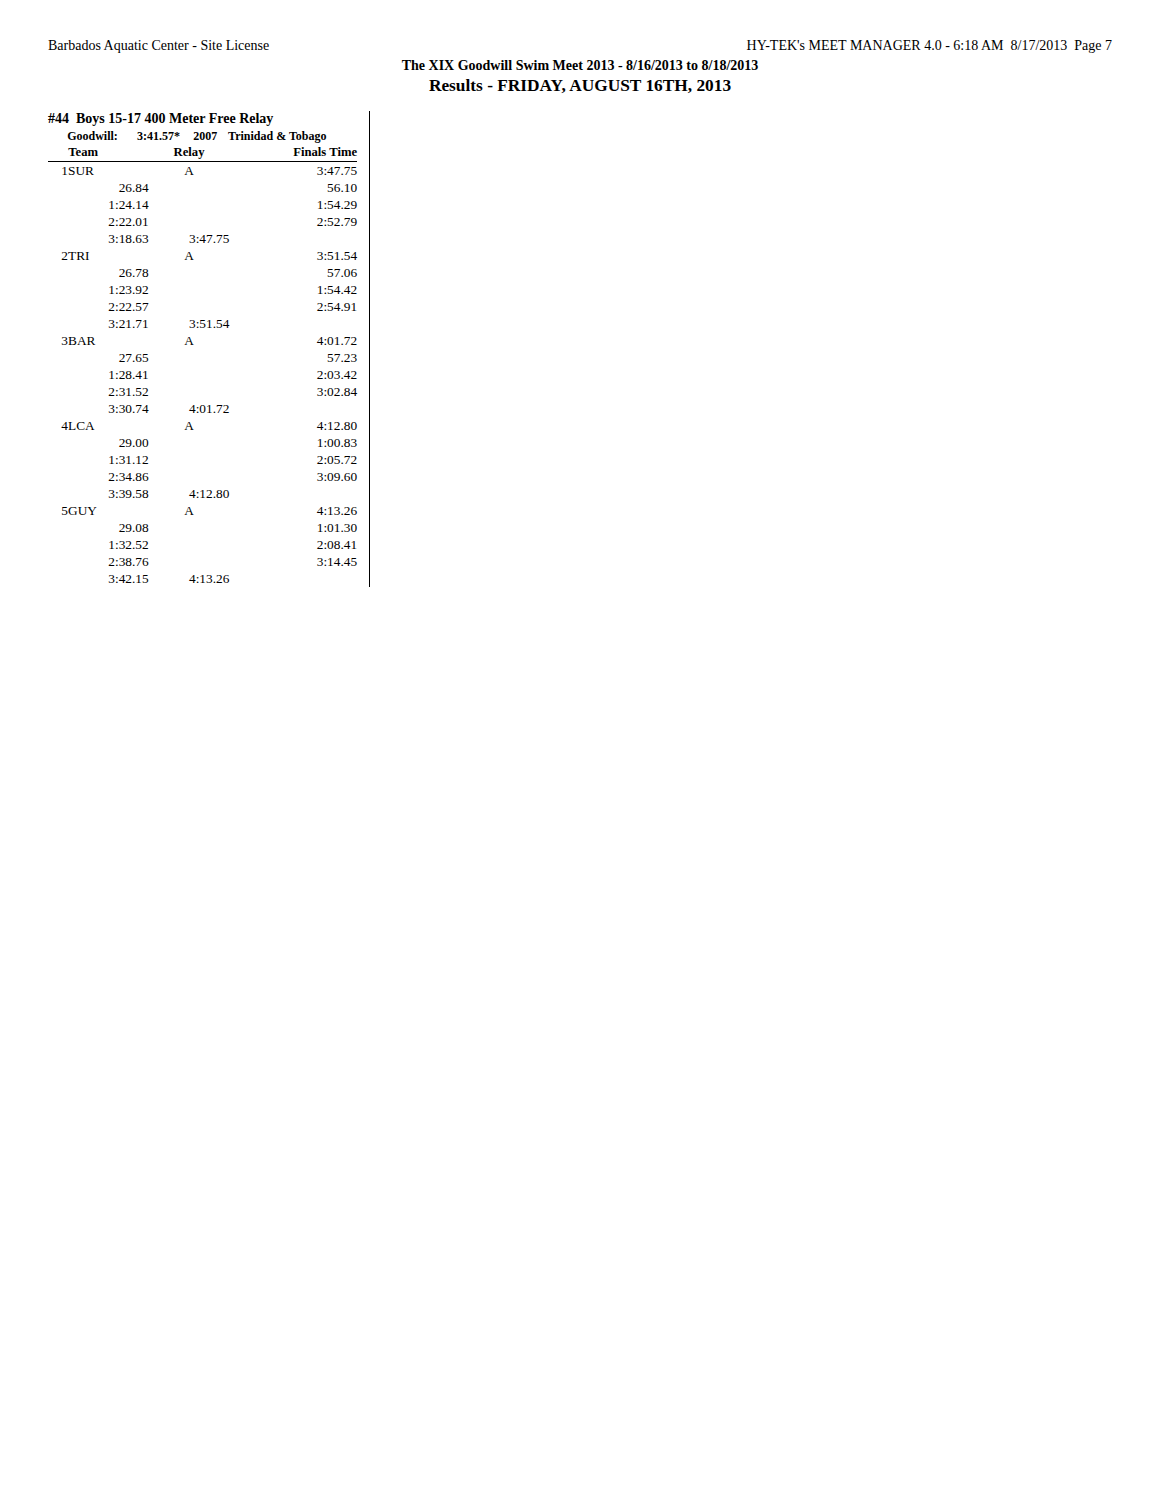Barbados Aquatic Center - Site License
HY-TEK's MEET MANAGER 4.0 - 6:18 AM 8/17/2013 Page 7
The XIX Goodwill Swim Meet 2013 - 8/16/2013 to 8/18/2013
Results - FRIDAY, AUGUST 16TH, 2013
#44 Boys 15-17 400 Meter Free Relay
Goodwill: 3:41.57*2007 Trinidad & Tobago
| Team | Relay | Finals Time |
| --- | --- | --- |
| 1 | SUR | A | 3:47.75 |
| | 26.84 | | 56.10 |
| | 1:24.14 | | 1:54.29 |
| | 2:22.01 | | 2:52.79 |
| | 3:18.63 | 3:47.75 | |
| 2 | TRI | A | 3:51.54 |
| | 26.78 | | 57.06 |
| | 1:23.92 | | 1:54.42 |
| | 2:22.57 | | 2:54.91 |
| | 3:21.71 | 3:51.54 | |
| 3 | BAR | A | 4:01.72 |
| | 27.65 | | 57.23 |
| | 1:28.41 | | 2:03.42 |
| | 2:31.52 | | 3:02.84 |
| | 3:30.74 | 4:01.72 | |
| 4 | LCA | A | 4:12.80 |
| | 29.00 | | 1:00.83 |
| | 1:31.12 | | 2:05.72 |
| | 2:34.86 | | 3:09.60 |
| | 3:39.58 | 4:12.80 | |
| 5 | GUY | A | 4:13.26 |
| | 29.08 | | 1:01.30 |
| | 1:32.52 | | 2:08.41 |
| | 2:38.76 | | 3:14.45 |
| | 3:42.15 | 4:13.26 | |